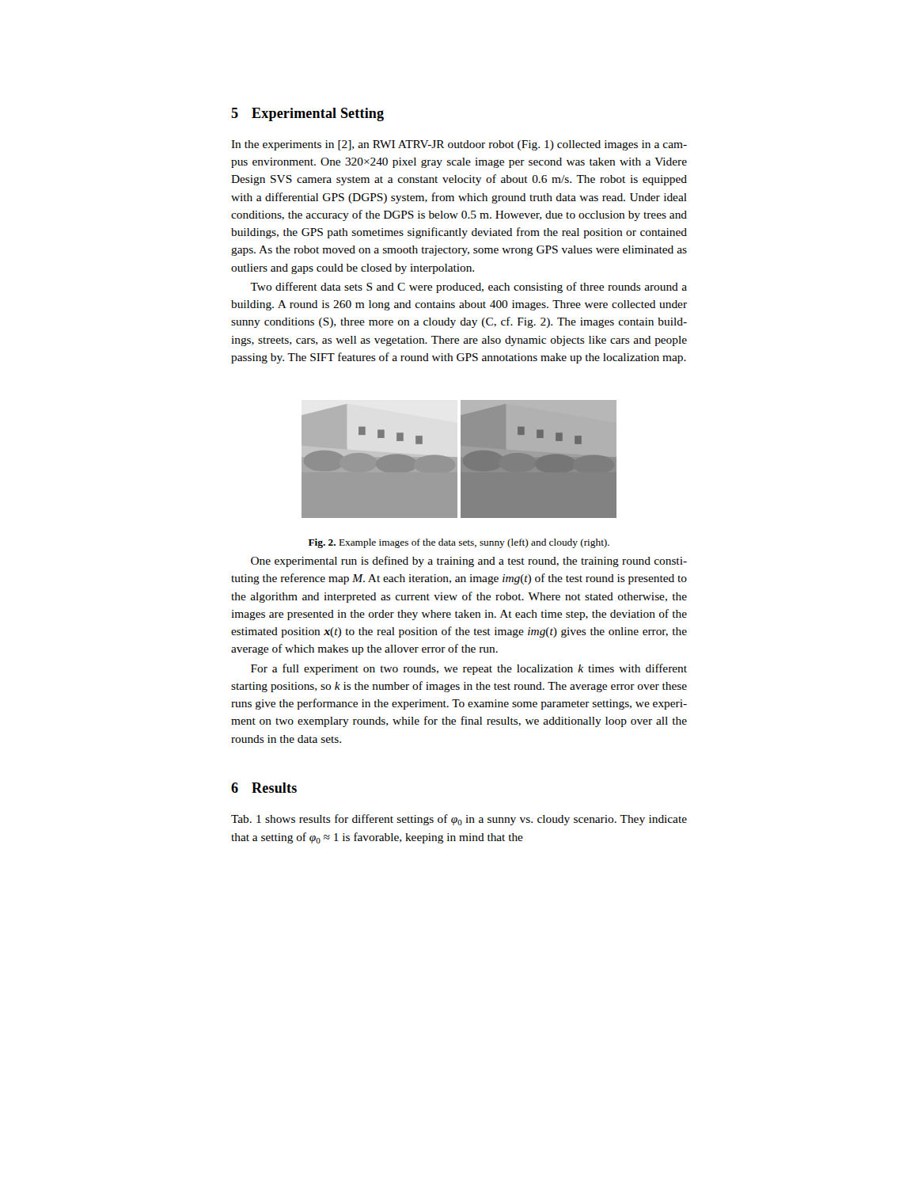5 Experimental Setting
In the experiments in [2], an RWI ATRV-JR outdoor robot (Fig. 1) collected images in a campus environment. One 320×240 pixel gray scale image per second was taken with a Videre Design SVS camera system at a constant velocity of about 0.6 m/s. The robot is equipped with a differential GPS (DGPS) system, from which ground truth data was read. Under ideal conditions, the accuracy of the DGPS is below 0.5 m. However, due to occlusion by trees and buildings, the GPS path sometimes significantly deviated from the real position or contained gaps. As the robot moved on a smooth trajectory, some wrong GPS values were eliminated as outliers and gaps could be closed by interpolation.
Two different data sets S and C were produced, each consisting of three rounds around a building. A round is 260 m long and contains about 400 images. Three were collected under sunny conditions (S), three more on a cloudy day (C, cf. Fig. 2). The images contain buildings, streets, cars, as well as vegetation. There are also dynamic objects like cars and people passing by. The SIFT features of a round with GPS annotations make up the localization map.
Fig. 2. Example images of the data sets, sunny (left) and cloudy (right).
One experimental run is defined by a training and a test round, the training round constituting the reference map M. At each iteration, an image img(t) of the test round is presented to the algorithm and interpreted as current view of the robot. Where not stated otherwise, the images are presented in the order they where taken in. At each time step, the deviation of the estimated position x(t) to the real position of the test image img(t) gives the online error, the average of which makes up the allover error of the run.
For a full experiment on two rounds, we repeat the localization k times with different starting positions, so k is the number of images in the test round. The average error over these runs give the performance in the experiment. To examine some parameter settings, we experiment on two exemplary rounds, while for the final results, we additionally loop over all the rounds in the data sets.
6 Results
Tab. 1 shows results for different settings of φ0 in a sunny vs. cloudy scenario. They indicate that a setting of φ0 ≈ 1 is favorable, keeping in mind that the